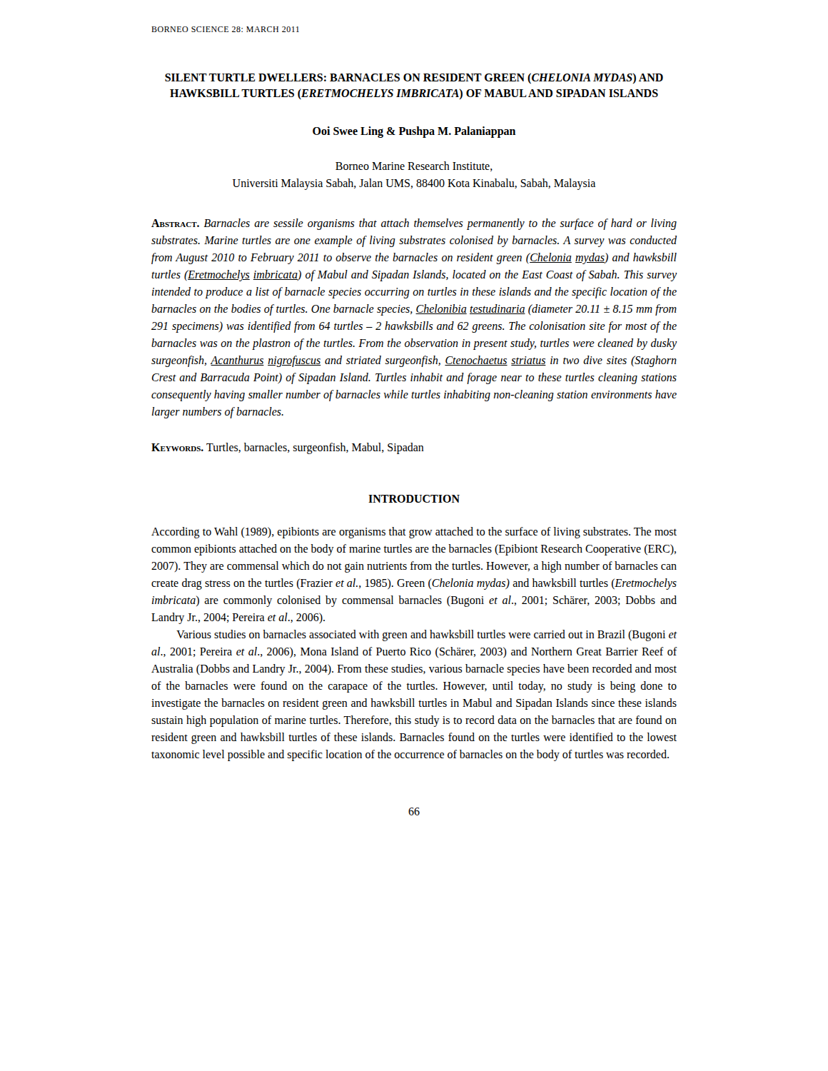BORNEO SCIENCE 28: MARCH 2011
Silent Turtle Dwellers: Barnacles on Resident Green (Chelonia mydas) and Hawksbill Turtles (Eretmochelys imbricata) of Mabul and Sipadan Islands
Ooi Swee Ling & Pushpa M. Palaniappan
Borneo Marine Research Institute,
Universiti Malaysia Sabah, Jalan UMS, 88400 Kota Kinabalu, Sabah, Malaysia
Abstract. Barnacles are sessile organisms that attach themselves permanently to the surface of hard or living substrates. Marine turtles are one example of living substrates colonised by barnacles. A survey was conducted from August 2010 to February 2011 to observe the barnacles on resident green (Chelonia mydas) and hawksbill turtles (Eretmochelys imbricata) of Mabul and Sipadan Islands, located on the East Coast of Sabah. This survey intended to produce a list of barnacle species occurring on turtles in these islands and the specific location of the barnacles on the bodies of turtles. One barnacle species, Chelonibia testudinaria (diameter 20.11 ± 8.15 mm from 291 specimens) was identified from 64 turtles – 2 hawksbills and 62 greens. The colonisation site for most of the barnacles was on the plastron of the turtles. From the observation in present study, turtles were cleaned by dusky surgeonfish, Acanthurus nigrofuscus and striated surgeonfish, Ctenochaetus striatus in two dive sites (Staghorn Crest and Barracuda Point) of Sipadan Island. Turtles inhabit and forage near to these turtles cleaning stations consequently having smaller number of barnacles while turtles inhabiting non-cleaning station environments have larger numbers of barnacles.
Keywords. Turtles, barnacles, surgeonfish, Mabul, Sipadan
Introduction
According to Wahl (1989), epibionts are organisms that grow attached to the surface of living substrates. The most common epibionts attached on the body of marine turtles are the barnacles (Epibiont Research Cooperative (ERC), 2007). They are commensal which do not gain nutrients from the turtles. However, a high number of barnacles can create drag stress on the turtles (Frazier et al., 1985). Green (Chelonia mydas) and hawksbill turtles (Eretmochelys imbricata) are commonly colonised by commensal barnacles (Bugoni et al., 2001; Schärer, 2003; Dobbs and Landry Jr., 2004; Pereira et al., 2006).
Various studies on barnacles associated with green and hawksbill turtles were carried out in Brazil (Bugoni et al., 2001; Pereira et al., 2006), Mona Island of Puerto Rico (Schärer, 2003) and Northern Great Barrier Reef of Australia (Dobbs and Landry Jr., 2004). From these studies, various barnacle species have been recorded and most of the barnacles were found on the carapace of the turtles. However, until today, no study is being done to investigate the barnacles on resident green and hawksbill turtles in Mabul and Sipadan Islands since these islands sustain high population of marine turtles. Therefore, this study is to record data on the barnacles that are found on resident green and hawksbill turtles of these islands. Barnacles found on the turtles were identified to the lowest taxonomic level possible and specific location of the occurrence of barnacles on the body of turtles was recorded.
66